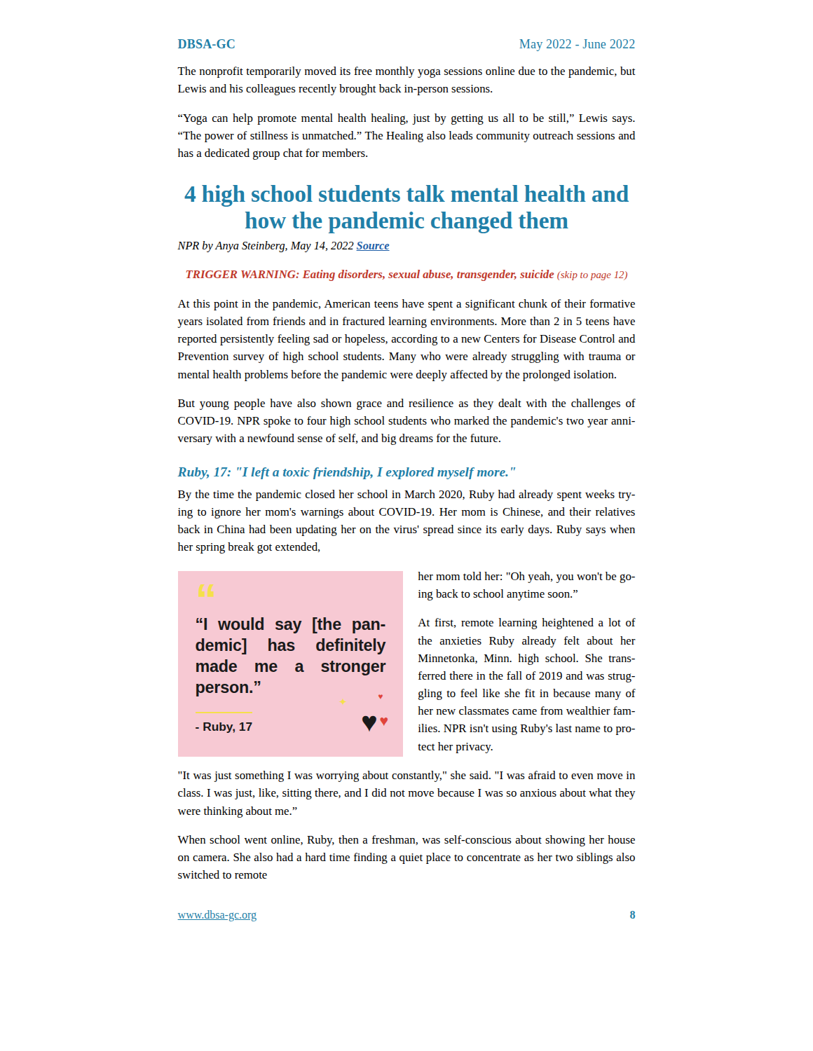DBSA-GC
May 2022 - June 2022
The nonprofit temporarily moved its free monthly yoga sessions online due to the pandemic, but Lewis and his colleagues recently brought back in-person sessions.
“Yoga can help promote mental health healing, just by getting us all to be still,” Lewis says. “The power of stillness is unmatched.” The Healing also leads community outreach sessions and has a dedicated group chat for members.
4 high school students talk mental health and how the pandemic changed them
NPR by Anya Steinberg, May 14, 2022 Source
TRIGGER WARNING: Eating disorders, sexual abuse, transgender, suicide (skip to page 12)
At this point in the pandemic, American teens have spent a significant chunk of their formative years isolated from friends and in fractured learning environments. More than 2 in 5 teens have reported persistently feeling sad or hopeless, according to a new Centers for Disease Control and Prevention survey of high school students. Many who were already struggling with trauma or mental health problems before the pandemic were deeply affected by the prolonged isolation.
But young people have also shown grace and resilience as they dealt with the challenges of COVID-19. NPR spoke to four high school students who marked the pandemic's two year anniversary with a newfound sense of self, and big dreams for the future.
Ruby, 17: "I left a toxic friendship, I explored myself more."
By the time the pandemic closed her school in March 2020, Ruby had already spent weeks trying to ignore her mom's warnings about COVID-19. Her mom is Chinese, and their relatives back in China had been updating her on the virus' spread since its early days. Ruby says when her spring break got extended,
“
“I would say [the pandemic] has definitely made me a stronger person.”
- Ruby, 17
✦ ♥ ♥ ♥
her mom told her: "Oh yeah, you won't be going back to school anytime soon.”
At first, remote learning heightened a lot of the anxieties Ruby already felt about her Minnetonka, Minn. high school. She transferred there in the fall of 2019 and was struggling to feel like she fit in because many of her new classmates came from wealthier families. NPR isn't using Ruby's last name to protect her privacy.
"It was just something I was worrying about constantly," she said. "I was afraid to even move in class. I was just, like, sitting there, and I did not move because I was so anxious about what they were thinking about me.”
When school went online, Ruby, then a freshman, was self-conscious about showing her house on camera. She also had a hard time finding a quiet place to concentrate as her two siblings also switched to remote
www.dbsa-gc.org 8